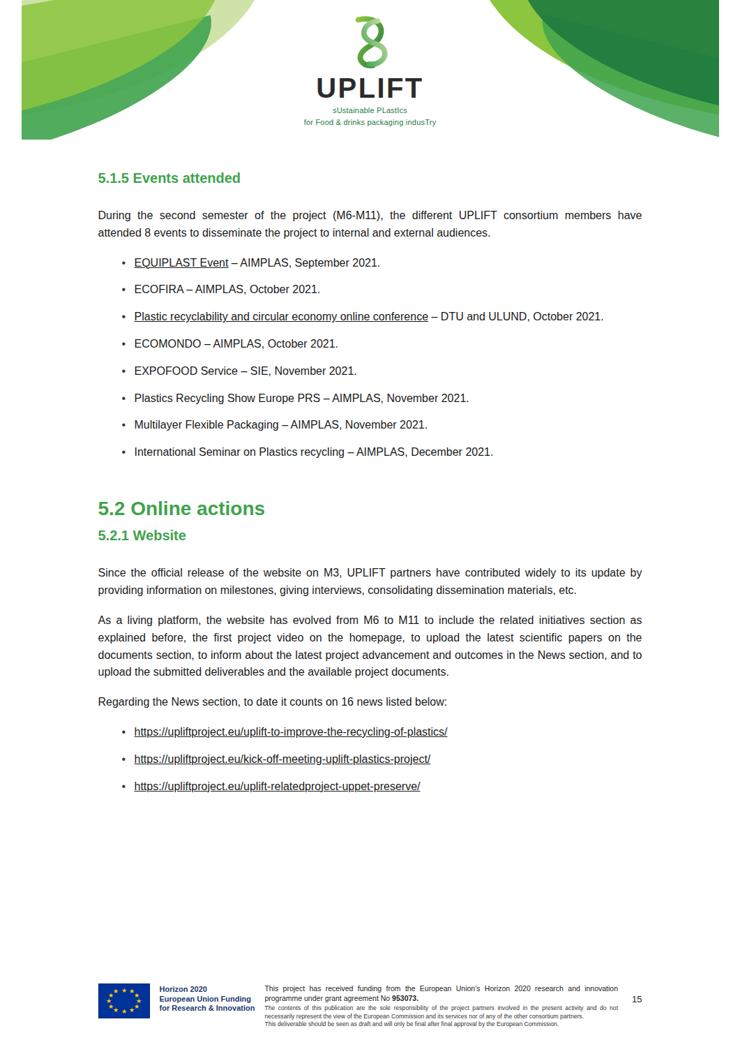UPLIFT
sUstainable PLastIcs
for Food & drinks packaging indusTry
5.1.5 Events attended
During the second semester of the project (M6-M11), the different UPLIFT consortium members have attended 8 events to disseminate the project to internal and external audiences.
EQUIPLAST Event – AIMPLAS, September 2021.
ECOFIRA – AIMPLAS, October 2021.
Plastic recyclability and circular economy online conference – DTU and ULUND, October 2021.
ECOMONDO – AIMPLAS, October 2021.
EXPOFOOD Service – SIE, November 2021.
Plastics Recycling Show Europe PRS – AIMPLAS, November 2021.
Multilayer Flexible Packaging – AIMPLAS, November 2021.
International Seminar on Plastics recycling – AIMPLAS, December 2021.
5.2 Online actions
5.2.1 Website
Since the official release of the website on M3, UPLIFT partners have contributed widely to its update by providing information on milestones, giving interviews, consolidating dissemination materials, etc.
As a living platform, the website has evolved from M6 to M11 to include the related initiatives section as explained before, the first project video on the homepage, to upload the latest scientific papers on the documents section, to inform about the latest project advancement and outcomes in the News section, and to upload the submitted deliverables and the available project documents.
Regarding the News section, to date it counts on 16 news listed below:
https://upliftproject.eu/uplift-to-improve-the-recycling-of-plastics/
https://upliftproject.eu/kick-off-meeting-uplift-plastics-project/
https://upliftproject.eu/uplift-relatedproject-uppet-preserve/
★ ★ ★ ★ ★ ★ ★ ★ ★ ★ ★ ★
Horizon 2020
European Union Funding
for Research & Innovation
This project has received funding from the European Union’s Horizon 2020 research and innovation programme under grant agreement No 953073.
The contents of this publication are the sole responsibility of the project partners involved in the present activity and do not necessarily represent the view of the European Commission and its services nor of any of the other consortium partners.
This deliverable should be seen as draft and will only be final after final approval by the European Commission.
15